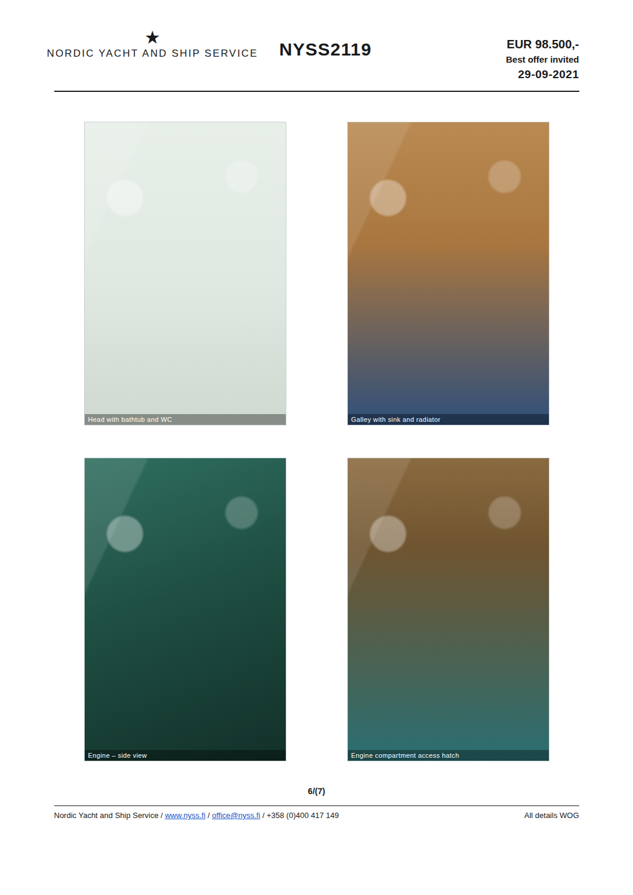★
NORDIC YACHT AND SHIP SERVICE
NYSS2119
EUR 98.500,-
Best offer invited
29-09-2021
Head with bathtub and WC
Galley with sink and radiator
Engine – side view
Engine compartment access hatch
6/(7)
Nordic Yacht and Ship Service / www.nyss.fi / office@nyss.fi / +358 (0)400 417 149
All details WOG